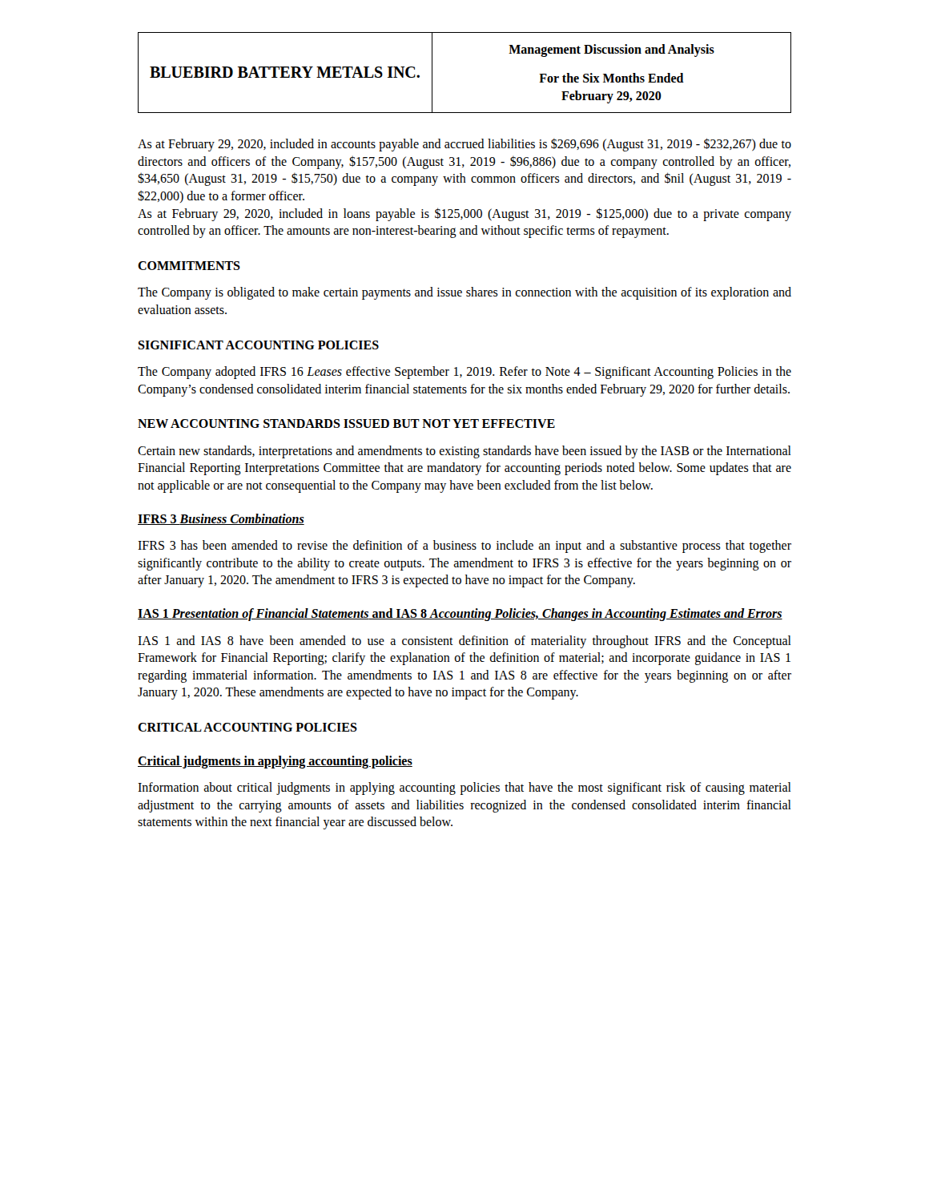| BLUEBIRD BATTERY METALS INC. | Management Discussion and Analysis For the Six Months Ended February 29, 2020 |
As at February 29, 2020, included in accounts payable and accrued liabilities is $269,696 (August 31, 2019 - $232,267) due to directors and officers of the Company, $157,500 (August 31, 2019 - $96,886) due to a company controlled by an officer, $34,650 (August 31, 2019 - $15,750) due to a company with common officers and directors, and $nil (August 31, 2019 - $22,000) due to a former officer.
As at February 29, 2020, included in loans payable is $125,000 (August 31, 2019 - $125,000) due to a private company controlled by an officer. The amounts are non-interest-bearing and without specific terms of repayment.
COMMITMENTS
The Company is obligated to make certain payments and issue shares in connection with the acquisition of its exploration and evaluation assets.
SIGNIFICANT ACCOUNTING POLICIES
The Company adopted IFRS 16 Leases effective September 1, 2019. Refer to Note 4 – Significant Accounting Policies in the Company’s condensed consolidated interim financial statements for the six months ended February 29, 2020 for further details.
NEW ACCOUNTING STANDARDS ISSUED BUT NOT YET EFFECTIVE
Certain new standards, interpretations and amendments to existing standards have been issued by the IASB or the International Financial Reporting Interpretations Committee that are mandatory for accounting periods noted below. Some updates that are not applicable or are not consequential to the Company may have been excluded from the list below.
IFRS 3 Business Combinations
IFRS 3 has been amended to revise the definition of a business to include an input and a substantive process that together significantly contribute to the ability to create outputs. The amendment to IFRS 3 is effective for the years beginning on or after January 1, 2020. The amendment to IFRS 3 is expected to have no impact for the Company.
IAS 1 Presentation of Financial Statements and IAS 8 Accounting Policies, Changes in Accounting Estimates and Errors
IAS 1 and IAS 8 have been amended to use a consistent definition of materiality throughout IFRS and the Conceptual Framework for Financial Reporting; clarify the explanation of the definition of material; and incorporate guidance in IAS 1 regarding immaterial information. The amendments to IAS 1 and IAS 8 are effective for the years beginning on or after January 1, 2020. These amendments are expected to have no impact for the Company.
CRITICAL ACCOUNTING POLICIES
Critical judgments in applying accounting policies
Information about critical judgments in applying accounting policies that have the most significant risk of causing material adjustment to the carrying amounts of assets and liabilities recognized in the condensed consolidated interim financial statements within the next financial year are discussed below.